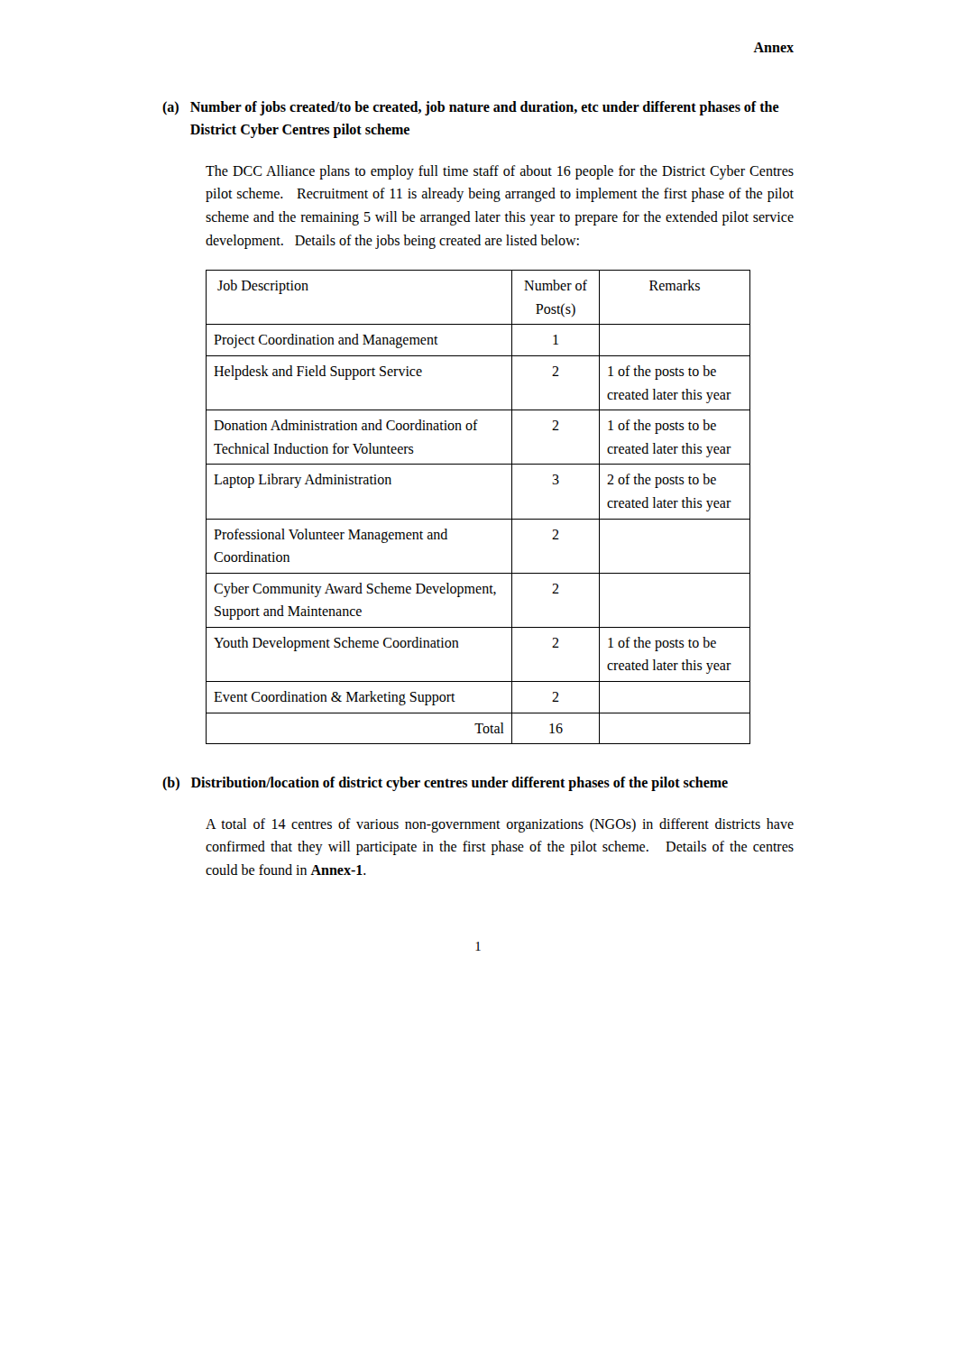Annex
(a) Number of jobs created/to be created, job nature and duration, etc under different phases of the District Cyber Centres pilot scheme
The DCC Alliance plans to employ full time staff of about 16 people for the District Cyber Centres pilot scheme. Recruitment of 11 is already being arranged to implement the first phase of the pilot scheme and the remaining 5 will be arranged later this year to prepare for the extended pilot service development. Details of the jobs being created are listed below:
| Job Description | Number of Post(s) | Remarks |
| --- | --- | --- |
| Project Coordination and Management | 1 | |
| Helpdesk and Field Support Service | 2 | 1 of the posts to be created later this year |
| Donation Administration and Coordination of Technical Induction for Volunteers | 2 | 1 of the posts to be created later this year |
| Laptop Library Administration | 3 | 2 of the posts to be created later this year |
| Professional Volunteer Management and Coordination | 2 | |
| Cyber Community Award Scheme Development, Support and Maintenance | 2 | |
| Youth Development Scheme Coordination | 2 | 1 of the posts to be created later this year |
| Event Coordination & Marketing Support | 2 | |
| Total | 16 | |
(b) Distribution/location of district cyber centres under different phases of the pilot scheme
A total of 14 centres of various non-government organizations (NGOs) in different districts have confirmed that they will participate in the first phase of the pilot scheme. Details of the centres could be found in Annex-1.
1